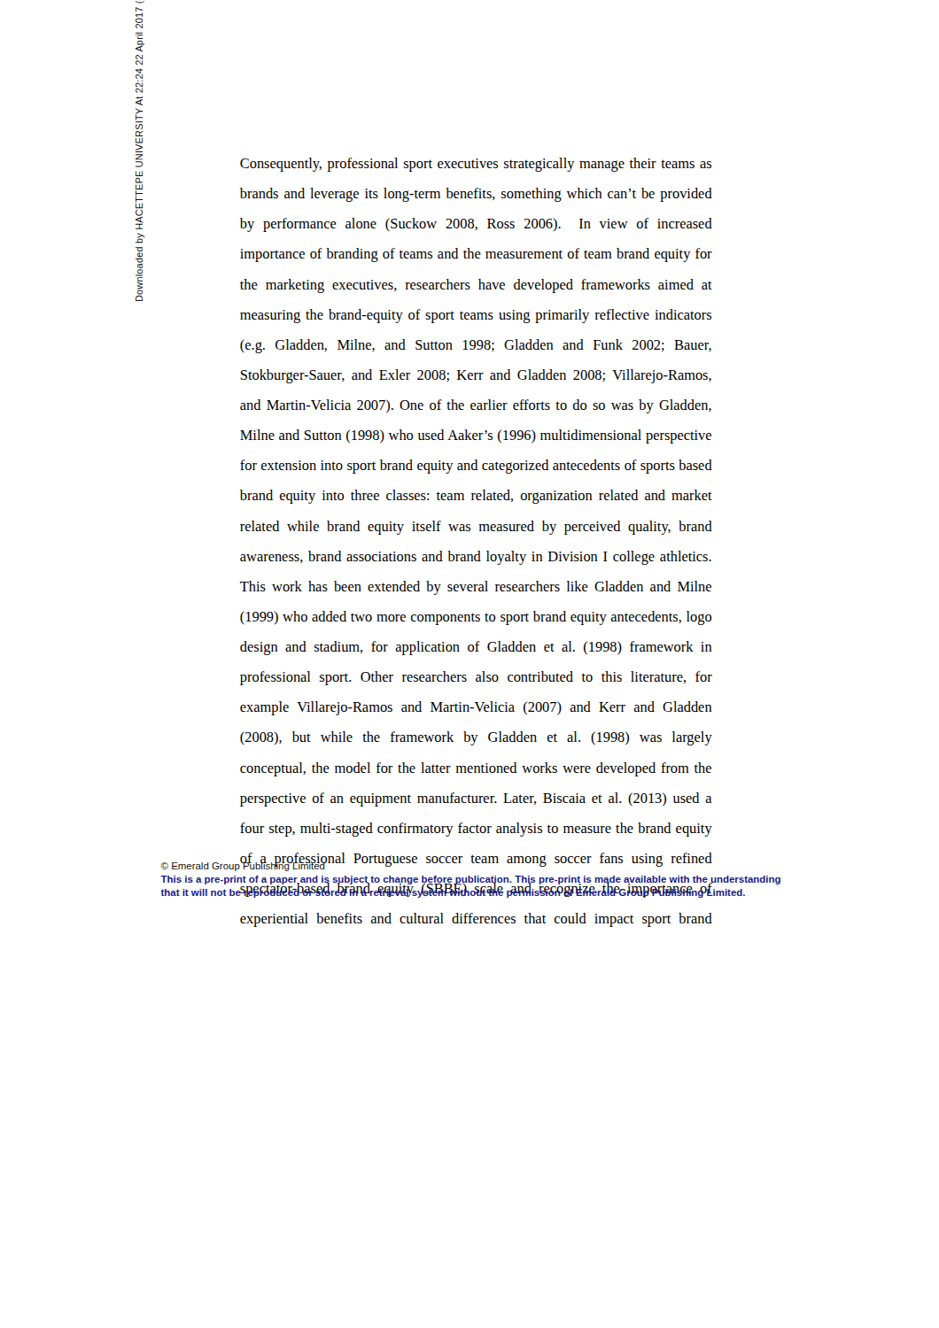Downloaded by HACETTEPE UNIVERSITY At 22:24 22 April 2017 (PT)
Consequently, professional sport executives strategically manage their teams as brands and leverage its long-term benefits, something which can’t be provided by performance alone (Suckow 2008, Ross 2006). In view of increased importance of branding of teams and the measurement of team brand equity for the marketing executives, researchers have developed frameworks aimed at measuring the brand-equity of sport teams using primarily reflective indicators (e.g. Gladden, Milne, and Sutton 1998; Gladden and Funk 2002; Bauer, Stokburger-Sauer, and Exler 2008; Kerr and Gladden 2008; Villarejo-Ramos, and Martin-Velicia 2007). One of the earlier efforts to do so was by Gladden, Milne and Sutton (1998) who used Aaker’s (1996) multidimensional perspective for extension into sport brand equity and categorized antecedents of sports based brand equity into three classes: team related, organization related and market related while brand equity itself was measured by perceived quality, brand awareness, brand associations and brand loyalty in Division I college athletics. This work has been extended by several researchers like Gladden and Milne (1999) who added two more components to sport brand equity antecedents, logo design and stadium, for application of Gladden et al. (1998) framework in professional sport. Other researchers also contributed to this literature, for example Villarejo-Ramos and Martin-Velicia (2007) and Kerr and Gladden (2008), but while the framework by Gladden et al. (1998) was largely conceptual, the model for the latter mentioned works were developed from the perspective of an equipment manufacturer. Later, Biscaia et al. (2013) used a four step, multi-staged confirmatory factor analysis to measure the brand equity of a professional Portuguese soccer team among soccer fans using refined spectator-based brand equity (SBBE) scale and recognize the importance of experiential benefits and cultural differences that could impact sport brand equity. In a related work, Jang, Ko, and Chan-Olmsted (2015) developed spectator-based sports team reputation (SSTR) scale consisting of team performance, team tradition, team social responsibility, spectator orientation, management quality and financial
© Emerald Group Publishing Limited
This is a pre-print of a paper and is subject to change before publication. This pre-print is made available with the understanding that it will not be reproduced or stored in a retrieval system without the permission of Emerald Group Publishing Limited.